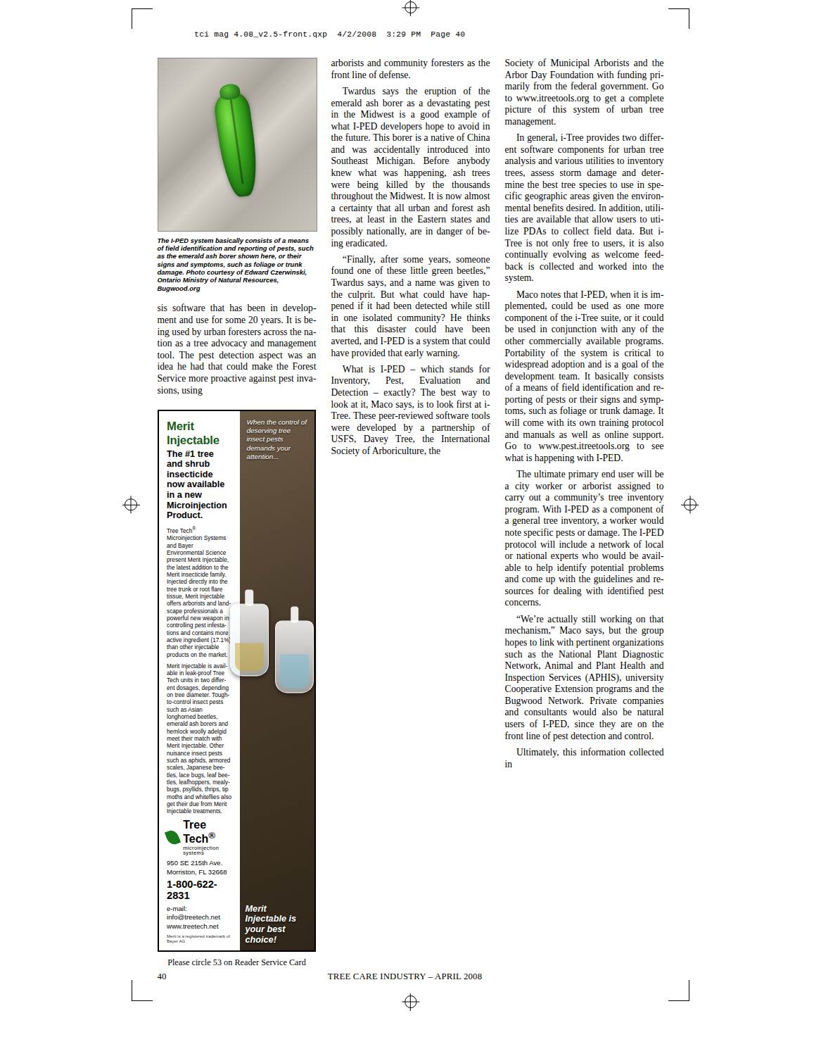tci mag 4.08_v2.5-front.qxp 4/2/2008 3:29 PM Page 40
The I-PED system basically consists of a means of field identification and reporting of pests, such as the emerald ash borer shown here, or their signs and symptoms, such as foliage or trunk damage. Photo courtesy of Edward Czerwinski, Ontario Ministry of Natural Resources, Bugwood.org
sis software that has been in development and use for some 20 years. It is being used by urban foresters across the nation as a tree advocacy and management tool. The pest detection aspect was an idea he had that could make the Forest Service more proactive against pest invasions, using
Merit Injectable
The #1 tree and shrub insecticide now available in a new Microinjection Product.
Tree Tech® Microinjection Systems and Bayer Environmental Science present Merit Injectable, the latest addition to the Merit insecticide family. Injected directly into the tree trunk or root flare tissue, Merit Injectable offers arborists and landscape professionals a powerful new weapon in controlling pest infestations and contains more active ingredient (17.1%) than other injectable products on the market.
Merit Injectable is available in leak-proof Tree Tech units in two different dosages, depending on tree diameter. Tough-to-control insect pests such as Asian longhorned beetles, emerald ash borers and hemlock woolly adelgid meet their match with Merit Injectable. Other nuisance insect pests such as aphids, armored scales, Japanese beetles, lace bugs, leaf beetles, leafhoppers, mealybugs, psyllids, thrips, tip moths and whiteflies also get their due from Merit Injectable treatments.
Tree Tech®microinjection systems
950 SE 215th Ave.
Morriston, FL 32668
1-800-622-2831
e-mail: info@treetech.net
www.treetech.net
Merit is a registered trademark of Bayer AG
When the control of deserving tree insect pests demands your attention...
Merit Injectable is your best choice!
Please circle 53 on Reader Service Card
arborists and community foresters as the front line of defense.
Twardus says the eruption of the emerald ash borer as a devastating pest in the Midwest is a good example of what I-PED developers hope to avoid in the future. This borer is a native of China and was accidentally introduced into Southeast Michigan. Before anybody knew what was happening, ash trees were being killed by the thousands throughout the Midwest. It is now almost a certainty that all urban and forest ash trees, at least in the Eastern states and possibly nationally, are in danger of being eradicated.
“Finally, after some years, someone found one of these little green beetles,” Twardus says, and a name was given to the culprit. But what could have happened if it had been detected while still in one isolated community? He thinks that this disaster could have been averted, and I-PED is a system that could have provided that early warning.
What is I-PED – which stands for Inventory, Pest, Evaluation and Detection – exactly? The best way to look at it, Maco says, is to look first at i-Tree. These peer-reviewed software tools were developed by a partnership of USFS, Davey Tree, the International Society of Arboriculture, the
Society of Municipal Arborists and the Arbor Day Foundation with funding primarily from the federal government. Go to www.itreetools.org to get a complete picture of this system of urban tree management.
In general, i-Tree provides two different software components for urban tree analysis and various utilities to inventory trees, assess storm damage and determine the best tree species to use in specific geographic areas given the environmental benefits desired. In addition, utilities are available that allow users to utilize PDAs to collect field data. But i-Tree is not only free to users, it is also continually evolving as welcome feedback is collected and worked into the system.
Maco notes that I-PED, when it is implemented, could be used as one more component of the i-Tree suite, or it could be used in conjunction with any of the other commercially available programs. Portability of the system is critical to widespread adoption and is a goal of the development team. It basically consists of a means of field identification and reporting of pests or their signs and symptoms, such as foliage or trunk damage. It will come with its own training protocol and manuals as well as online support. Go to www.pest.itreetools.org to see what is happening with I-PED.
The ultimate primary end user will be a city worker or arborist assigned to carry out a community’s tree inventory program. With I-PED as a component of a general tree inventory, a worker would note specific pests or damage. The I-PED protocol will include a network of local or national experts who would be available to help identify potential problems and come up with the guidelines and resources for dealing with identified pest concerns.
“We’re actually still working on that mechanism,” Maco says, but the group hopes to link with pertinent organizations such as the National Plant Diagnostic Network, Animal and Plant Health and Inspection Services (APHIS), university Cooperative Extension programs and the Bugwood Network. Private companies and consultants would also be natural users of I-PED, since they are on the front line of pest detection and control.
Ultimately, this information collected in
40
TREE CARE INDUSTRY – APRIL 2008